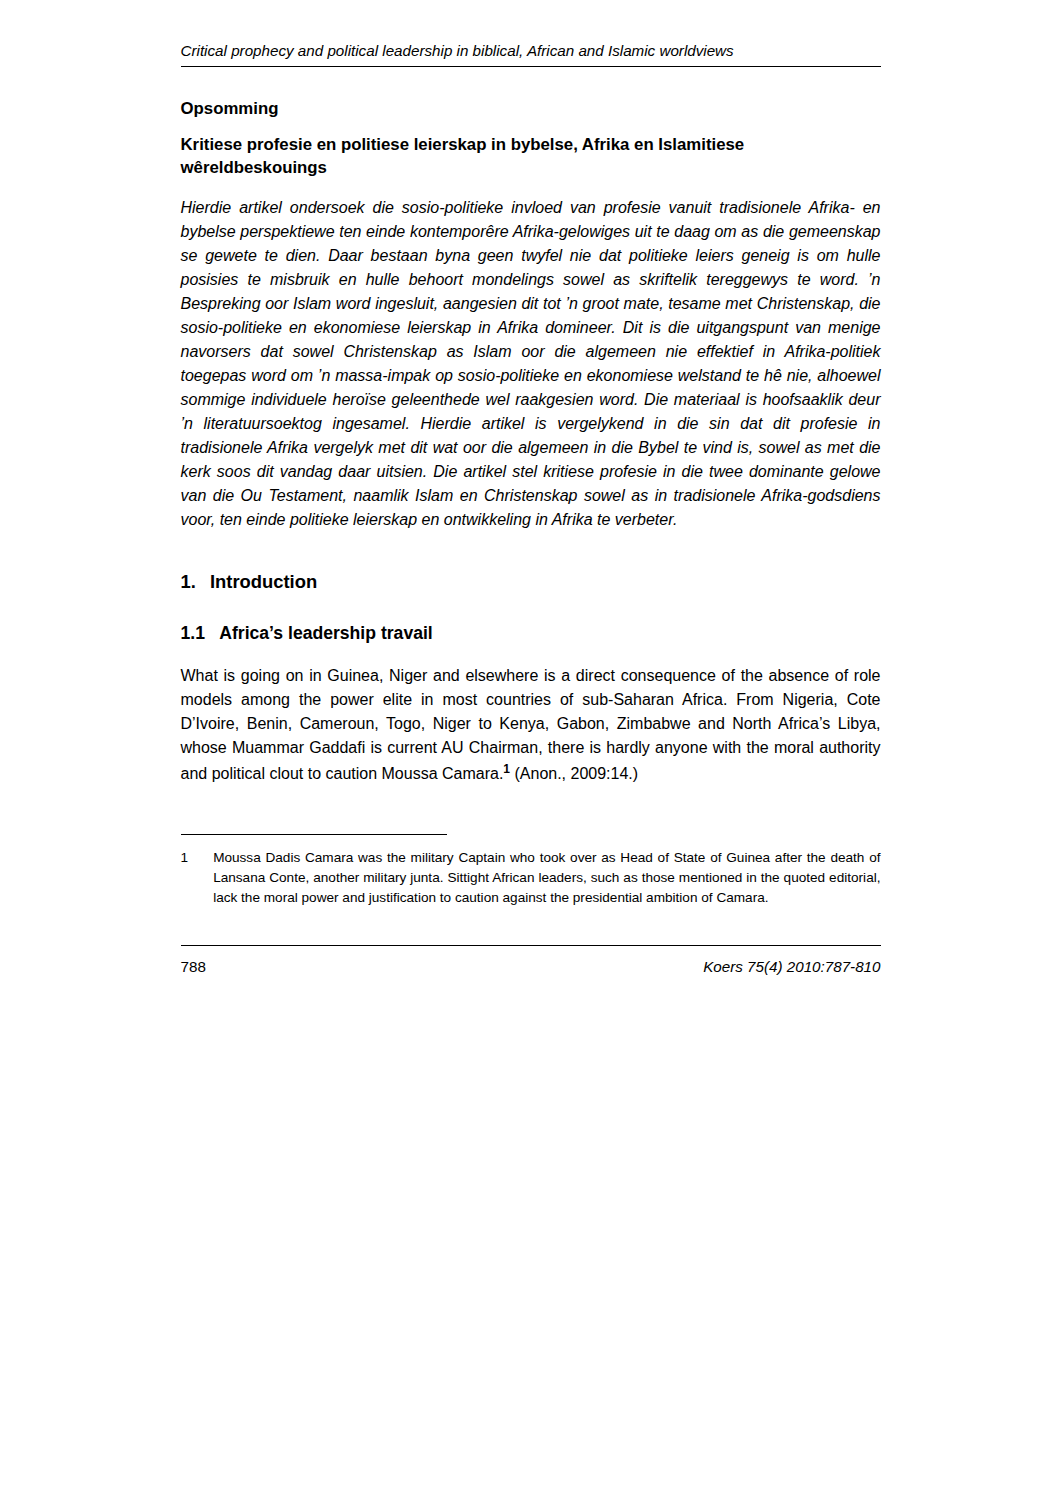Critical prophecy and political leadership in biblical, African and Islamic worldviews
Opsomming
Kritiese profesie en politiese leierskap in bybelse, Afrika en Islamitiese wêreldbeskouings
Hierdie artikel ondersoek die sosio-politieke invloed van profesie vanuit tradisionele Afrika- en bybelse perspektiewe ten einde kontemporêre Afrika-gelowiges uit te daag om as die gemeenskap se gewete te dien. Daar bestaan byna geen twyfel nie dat politieke leiers geneig is om hulle posisies te misbruik en hulle behoort mondelings sowel as skriftelik tereggewys te word. ’n Bespreking oor Islam word ingesluit, aangesien dit tot ’n groot mate, tesame met Christenskap, die sosio-politieke en ekonomiese leierskap in Afrika domineer. Dit is die uitgangspunt van menige navorsers dat sowel Christenskap as Islam oor die algemeen nie effektief in Afrika-politiek toegepas word om ’n massa-impak op sosio-politieke en ekonomiese welstand te hê nie, alhoewel sommige individuele heroïse geleenthede wel raakgesien word. Die materiaal is hoofsaaklik deur ’n literatuursoektog ingesamel. Hierdie artikel is vergelykend in die sin dat dit profesie in tradisionele Afrika vergelyk met dit wat oor die algemeen in die Bybel te vind is, sowel as met die kerk soos dit vandag daar uitsien. Die artikel stel kritiese profesie in die twee dominante gelowe van die Ou Testament, naamlik Islam en Christenskap sowel as in tradisionele Afrika-godsdiens voor, ten einde politieke leierskap en ontwikkeling in Afrika te verbeter.
1. Introduction
1.1 Africa’s leadership travail
What is going on in Guinea, Niger and elsewhere is a direct consequence of the absence of role models among the power elite in most countries of sub-Saharan Africa. From Nigeria, Cote D’Ivoire, Benin, Cameroun, Togo, Niger to Kenya, Gabon, Zimbabwe and North Africa’s Libya, whose Muammar Gaddafi is current AU Chairman, there is hardly anyone with the moral authority and political clout to caution Moussa Camara.1 (Anon., 2009:14.)
1 Moussa Dadis Camara was the military Captain who took over as Head of State of Guinea after the death of Lansana Conte, another military junta. Sittight African leaders, such as those mentioned in the quoted editorial, lack the moral power and justification to caution against the presidential ambition of Camara.
788 Koers 75(4) 2010:787-810